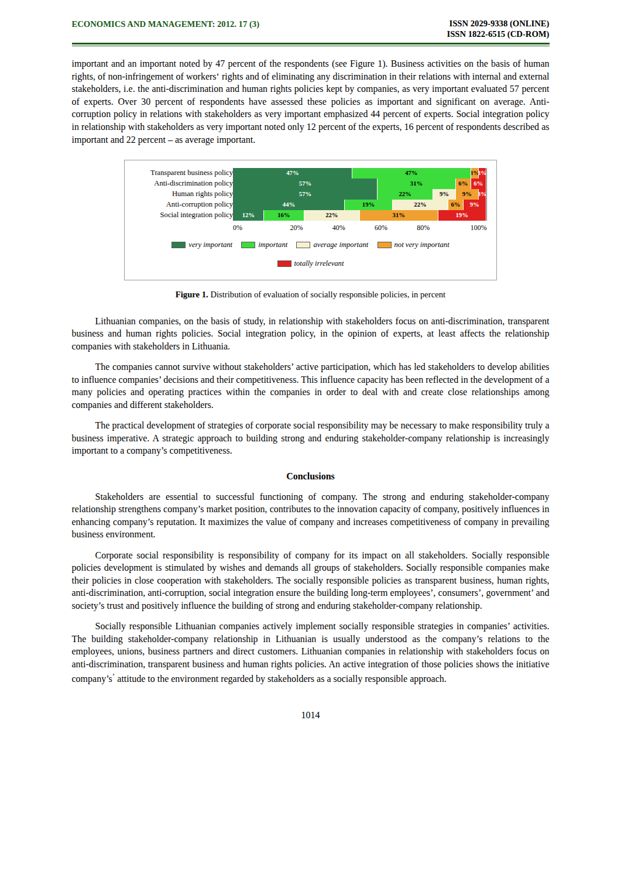ECONOMICS AND MANAGEMENT: 2012. 17 (3)
ISSN 2029-9338 (ONLINE)
ISSN 1822-6515 (CD-ROM)
important and an important noted by 47 percent of the respondents (see Figure 1). Business activities on the basis of human rights, of non-infringement of workers‘ rights and of eliminating any discrimination in their relations with internal and external stakeholders, i.e. the anti-discrimination and human rights policies kept by companies, as very important evaluated 57 percent of experts. Over 30 percent of respondents have assessed these policies as important and significant on average. Anti-corruption policy in relations with stakeholders as very important emphasized 44 percent of experts. Social integration policy in relationship with stakeholders as very important noted only 12 percent of the experts, 16 percent of respondents described as important and 22 percent – as average important.
| Transparent business policy | 47% 47% 3% 3% |
| Anti-discrimination policy | 57% 31% 6% 6% |
| Human rights policy | 57% 22% 9% 9% 3% |
| Anti-corruption policy | 44% 19% 22% 6% 9% |
| Social integration policy | 12% 16% 22% 31% 19% |
| | 0% 20% 40% 60% 80% 100% |
very important
important
average important
not very important
totally irrelevant
Figure 1. Distribution of evaluation of socially responsible policies, in percent
Lithuanian companies, on the basis of study, in relationship with stakeholders focus on anti-discrimination, transparent business and human rights policies. Social integration policy, in the opinion of experts, at least affects the relationship companies with stakeholders in Lithuania.
The companies cannot survive without stakeholders’ active participation, which has led stakeholders to develop abilities to influence companies’ decisions and their competitiveness. This influence capacity has been reflected in the development of a many policies and operating practices within the companies in order to deal with and create close relationships among companies and different stakeholders.
The practical development of strategies of corporate social responsibility may be necessary to make responsibility truly a business imperative. A strategic approach to building strong and enduring stakeholder-company relationship is increasingly important to a company’s competitiveness.
Conclusions
Stakeholders are essential to successful functioning of company. The strong and enduring stakeholder-company relationship strengthens company’s market position, contributes to the innovation capacity of company, positively influences in enhancing company’s reputation. It maximizes the value of company and increases competitiveness of company in prevailing business environment.
Corporate social responsibility is responsibility of company for its impact on all stakeholders. Socially responsible policies development is stimulated by wishes and demands all groups of stakeholders. Socially responsible companies make their policies in close cooperation with stakeholders. The socially responsible policies as transparent business, human rights, anti-discrimination, anti-corruption, social integration ensure the building long-term employees’, consumers’, government’ and society’s trust and positively influence the building of strong and enduring stakeholder-company relationship.
Socially responsible Lithuanian companies actively implement socially responsible strategies in companies’ activities. The building stakeholder-company relationship in Lithuanian is usually understood as the company’s relations to the employees, unions, business partners and direct customers. Lithuanian companies in relationship with stakeholders focus on anti-discrimination, transparent business and human rights policies. An active integration of those policies shows the initiative company’s’ attitude to the environment regarded by stakeholders as a socially responsible approach.
1014